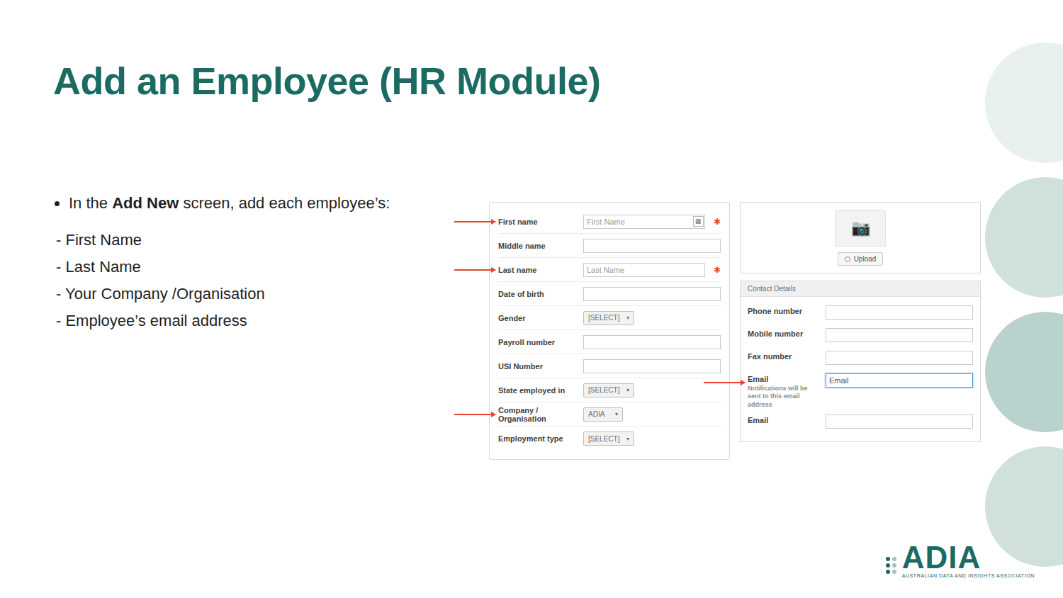Add an Employee (HR Module)
In the Add New screen, add each employee’s:
- First Name
- Last Name
- Your Company /Organisation
- Employee’s email address
First name
▦
✱
Middle name
Last name
✱
Date of birth
Gender
[SELECT] ▾
Payroll number
USI Number
State employed in
[SELECT] ▾
Company / Organisation
ADIA ▾
Employment type
[SELECT] ▾
📷
Upload
Contact Details
Phone number
Mobile number
Fax number
Email
Notifications will be sent to this email address
Email
ADIA
AUSTRALIAN DATA AND INSIGHTS ASSOCIATION